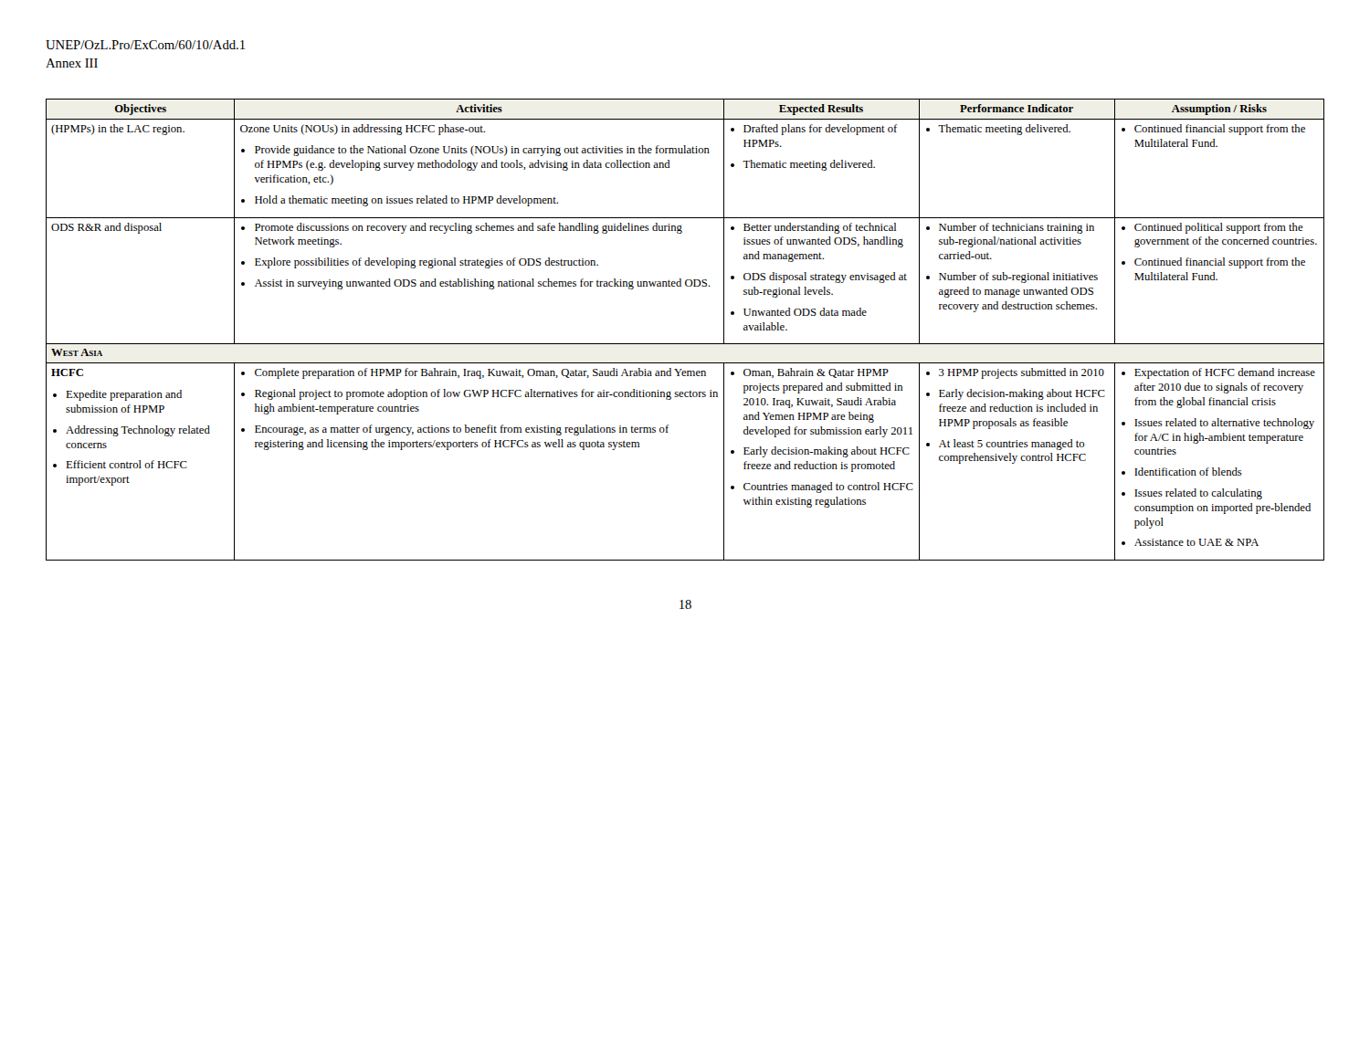UNEP/OzL.Pro/ExCom/60/10/Add.1
Annex III
| Objectives | Activities | Expected Results | Performance Indicator | Assumption / Risks |
| --- | --- | --- | --- | --- |
| (HPMPs) in the LAC region. | Ozone Units (NOUs) in addressing HCFC phase-out. Provide guidance to the National Ozone Units (NOUs) in carrying out activities in the formulation of HPMPs (e.g. developing survey methodology and tools, advising in data collection and verification, etc.) Hold a thematic meeting on issues related to HPMP development. | Drafted plans for development of HPMPs. Thematic meeting delivered. | Thematic meeting delivered. | Continued financial support from the Multilateral Fund. |
| ODS R&R and disposal | Promote discussions on recovery and recycling schemes and safe handling guidelines during Network meetings. Explore possibilities of developing regional strategies of ODS destruction. Assist in surveying unwanted ODS and establishing national schemes for tracking unwanted ODS. | Better understanding of technical issues of unwanted ODS, handling and management. ODS disposal strategy envisaged at sub-regional levels. Unwanted ODS data made available. | Number of technicians training in sub-regional/national activities carried-out. Number of sub-regional initiatives agreed to manage unwanted ODS recovery and destruction schemes. | Continued political support from the government of the concerned countries. Continued financial support from the Multilateral Fund. |
| West Asia |
| HCFC Expedite preparation and submission of HPMP Addressing Technology related concerns Efficient control of HCFC import/export | Complete preparation of HPMP for Bahrain, Iraq, Kuwait, Oman, Qatar, Saudi Arabia and Yemen Regional project to promote adoption of low GWP HCFC alternatives for air-conditioning sectors in high ambient-temperature countries Encourage, as a matter of urgency, actions to benefit from existing regulations in terms of registering and licensing the importers/exporters of HCFCs as well as quota system | Oman, Bahrain & Qatar HPMP projects prepared and submitted in 2010. Iraq, Kuwait, Saudi Arabia and Yemen HPMP are being developed for submission early 2011 Early decision-making about HCFC freeze and reduction is promoted Countries managed to control HCFC within existing regulations | 3 HPMP projects submitted in 2010 Early decision-making about HCFC freeze and reduction is included in HPMP proposals as feasible At least 5 countries managed to comprehensively control HCFC | Expectation of HCFC demand increase after 2010 due to signals of recovery from the global financial crisis Issues related to alternative technology for A/C in high-ambient temperature countries Identification of blends Issues related to calculating consumption on imported pre-blended polyol Assistance to UAE & NPA |
18